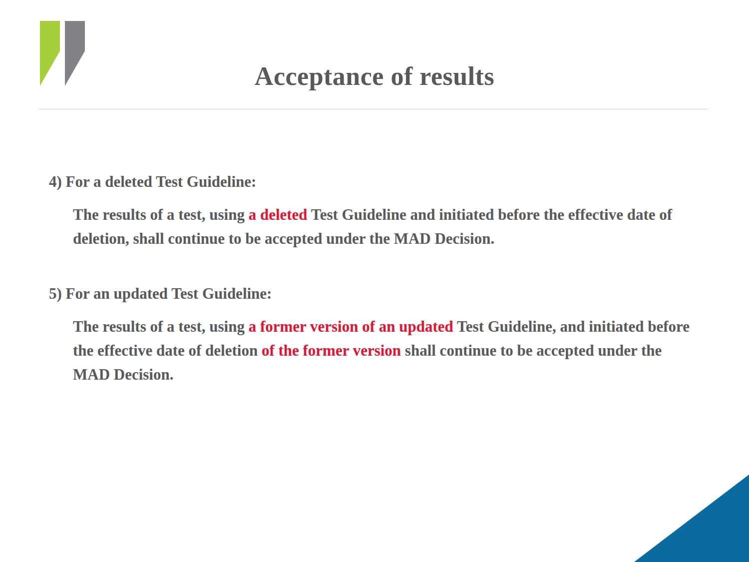Acceptance of results
4) For a deleted Test Guideline:
The results of a test, using a deleted Test Guideline and initiated before the effective date of deletion, shall continue to be accepted under the MAD Decision.
5) For an updated Test Guideline:
The results of a test, using a former version of an updated Test Guideline, and initiated before the effective date of deletion of the former version shall continue to be accepted under the MAD Decision.